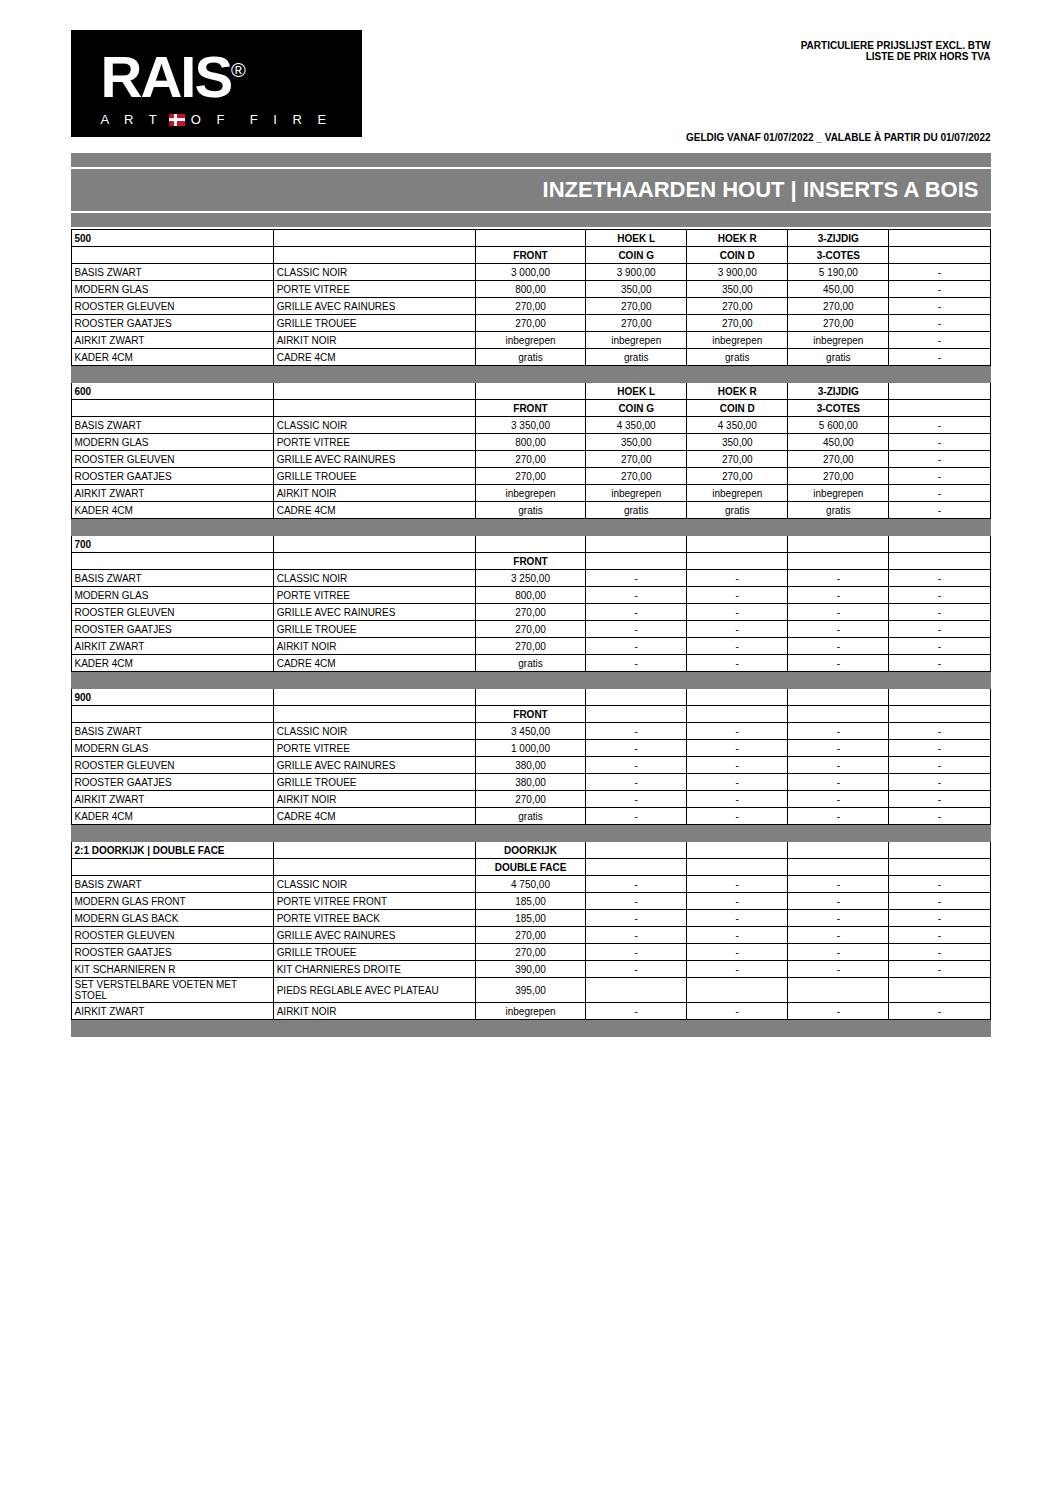RAIS®
A R T O F F I R E
PARTICULIERE PRIJSLIJST EXCL. BTW
LISTE DE PRIX HORS TVA
GELDIG VANAF 01/07/2022 _ VALABLE À PARTIR DU 01/07/2022
INZETHAARDEN HOUT | INSERTS A BOIS
| 500 | | | HOEK L | HOEK R | 3-ZIJDIG | |
| | | FRONT | COIN G | COIN D | 3-COTES | |
| BASIS ZWART | CLASSIC NOIR | 3 000,00 | 3 900,00 | 3 900,00 | 5 190,00 | - |
| MODERN GLAS | PORTE VITREE | 800,00 | 350,00 | 350,00 | 450,00 | - |
| ROOSTER GLEUVEN | GRILLE AVEC RAINURES | 270,00 | 270,00 | 270,00 | 270,00 | - |
| ROOSTER GAATJES | GRILLE TROUEE | 270,00 | 270,00 | 270,00 | 270,00 | - |
| AIRKIT ZWART | AIRKIT NOIR | inbegrepen | inbegrepen | inbegrepen | inbegrepen | - |
| KADER 4CM | CADRE 4CM | gratis | gratis | gratis | gratis | - |
| 600 | | | HOEK L | HOEK R | 3-ZIJDIG | |
| | | FRONT | COIN G | COIN D | 3-COTES | |
| BASIS ZWART | CLASSIC NOIR | 3 350,00 | 4 350,00 | 4 350,00 | 5 600,00 | - |
| MODERN GLAS | PORTE VITREE | 800,00 | 350,00 | 350,00 | 450,00 | - |
| ROOSTER GLEUVEN | GRILLE AVEC RAINURES | 270,00 | 270,00 | 270,00 | 270,00 | - |
| ROOSTER GAATJES | GRILLE TROUEE | 270,00 | 270,00 | 270,00 | 270,00 | - |
| AIRKIT ZWART | AIRKIT NOIR | inbegrepen | inbegrepen | inbegrepen | inbegrepen | - |
| KADER 4CM | CADRE 4CM | gratis | gratis | gratis | gratis | - |
| 700 | | | | | | |
| | | FRONT | | | | |
| BASIS ZWART | CLASSIC NOIR | 3 250,00 | - | - | - | - |
| MODERN GLAS | PORTE VITREE | 800,00 | - | - | - | - |
| ROOSTER GLEUVEN | GRILLE AVEC RAINURES | 270,00 | - | - | - | - |
| ROOSTER GAATJES | GRILLE TROUEE | 270,00 | - | - | - | - |
| AIRKIT ZWART | AIRKIT NOIR | 270,00 | - | - | - | - |
| KADER 4CM | CADRE 4CM | gratis | - | - | - | - |
| 900 | | | | | | |
| | | FRONT | | | | |
| BASIS ZWART | CLASSIC NOIR | 3 450,00 | - | - | - | - |
| MODERN GLAS | PORTE VITREE | 1 000,00 | - | - | - | - |
| ROOSTER GLEUVEN | GRILLE AVEC RAINURES | 380,00 | - | - | - | - |
| ROOSTER GAATJES | GRILLE TROUEE | 380,00 | - | - | - | - |
| AIRKIT ZWART | AIRKIT NOIR | 270,00 | - | - | - | - |
| KADER 4CM | CADRE 4CM | gratis | - | - | - | - |
| 2:1 DOORKIJK / DOUBLE FACE | | DOORKIJK | | | | |
| | | DOUBLE FACE | | | | |
| BASIS ZWART | CLASSIC NOIR | 4 750,00 | - | - | - | - |
| MODERN GLAS FRONT | PORTE VITREE FRONT | 185,00 | - | - | - | - |
| MODERN GLAS BACK | PORTE VITREE BACK | 185,00 | - | - | - | - |
| ROOSTER GLEUVEN | GRILLE AVEC RAINURES | 270,00 | - | - | - | - |
| ROOSTER GAATJES | GRILLE TROUEE | 270,00 | - | - | - | - |
| KIT SCHARNIEREN R | KIT CHARNIERES DROITE | 390,00 | - | - | - | - |
| SET VERSTELBARE VOETEN MET STOEL | PIEDS REGLABLE AVEC PLATEAU | 395,00 | | | | |
| AIRKIT ZWART | AIRKIT NOIR | inbegrepen | - | - | - | - |